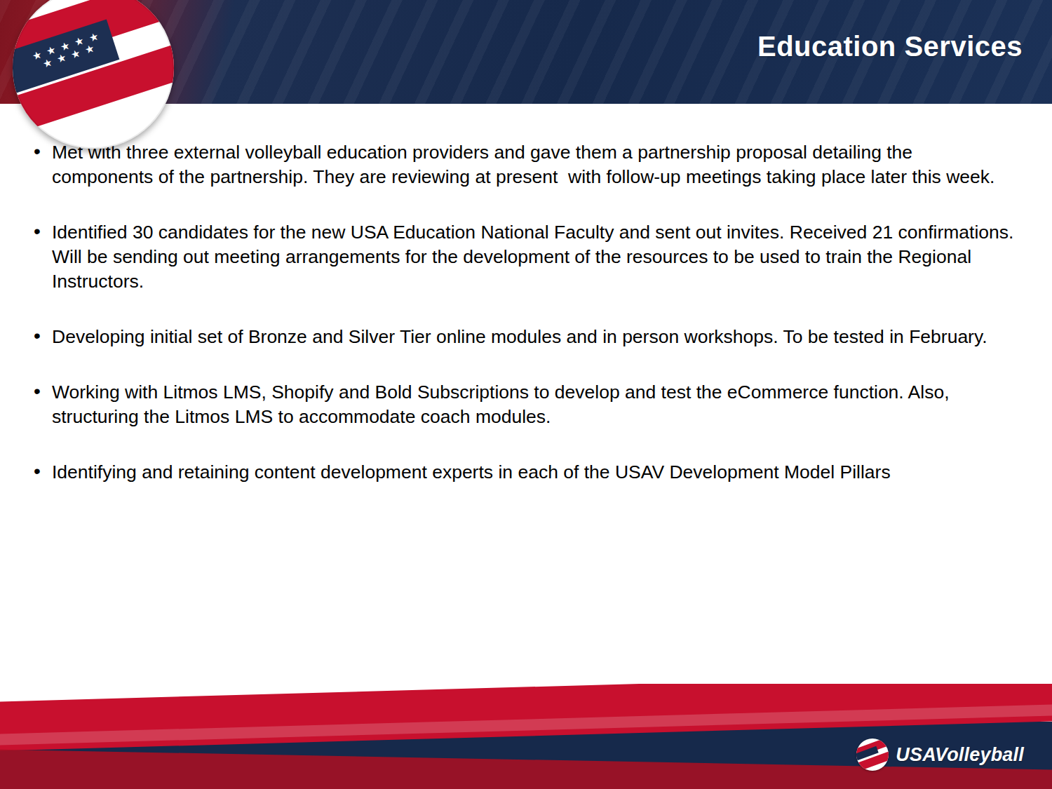Education Services
★ ★ ★ ★ ★
★ ★ ★ ★
Met with three external volleyball education providers and gave them a partnership proposal detailing the components of the partnership. They are reviewing at present with follow-up meetings taking place later this week.
Identified 30 candidates for the new USA Education National Faculty and sent out invites. Received 21 confirmations. Will be sending out meeting arrangements for the development of the resources to be used to train the Regional Instructors.
Developing initial set of Bronze and Silver Tier online modules and in person workshops. To be tested in February.
Working with Litmos LMS, Shopify and Bold Subscriptions to develop and test the eCommerce function. Also, structuring the Litmos LMS to accommodate coach modules.
Identifying and retaining content development experts in each of the USAV Development Model Pillars
USAVolleyball